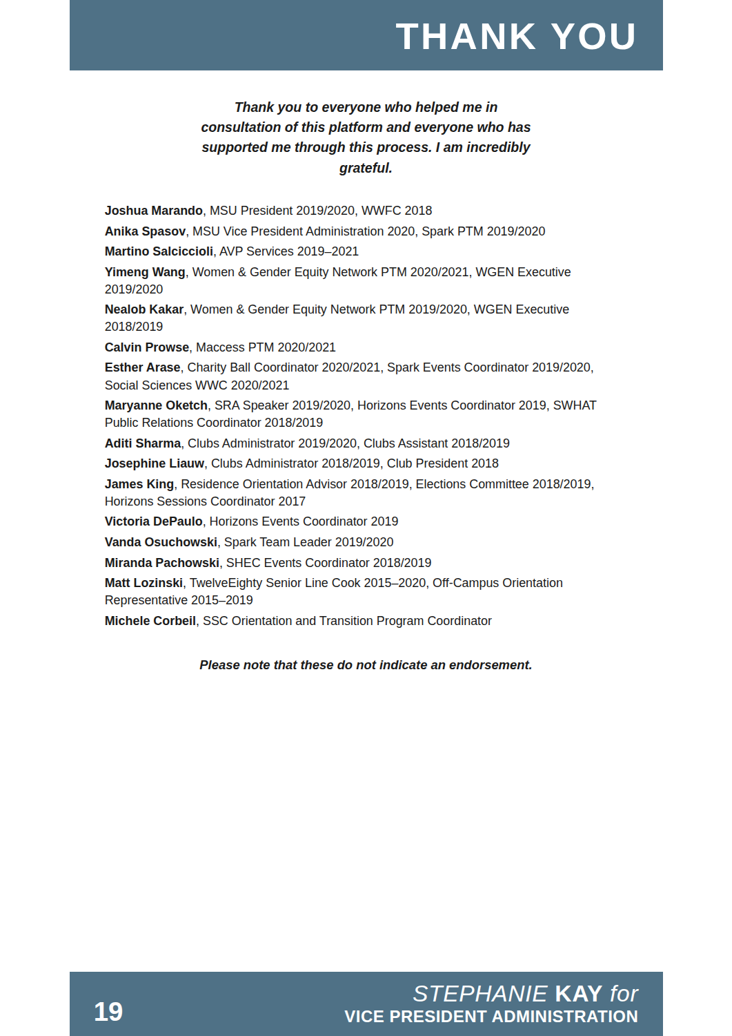Thank You
Thank you to everyone who helped me in consultation of this platform and everyone who has supported me through this process. I am incredibly grateful.
Joshua Marando, MSU President 2019/2020, WWFC 2018
Anika Spasov, MSU Vice President Administration 2020, Spark PTM 2019/2020
Martino Salciccioli, AVP Services 2019–2021
Yimeng Wang, Women & Gender Equity Network PTM 2020/2021, WGEN Executive 2019/2020
Nealob Kakar, Women & Gender Equity Network PTM 2019/2020, WGEN Executive 2018/2019
Calvin Prowse, Maccess PTM 2020/2021
Esther Arase, Charity Ball Coordinator 2020/2021, Spark Events Coordinator 2019/2020, Social Sciences WWC 2020/2021
Maryanne Oketch, SRA Speaker 2019/2020, Horizons Events Coordinator 2019, SWHAT Public Relations Coordinator 2018/2019
Aditi Sharma, Clubs Administrator 2019/2020, Clubs Assistant 2018/2019
Josephine Liauw, Clubs Administrator 2018/2019, Club President 2018
James King, Residence Orientation Advisor 2018/2019, Elections Committee 2018/2019, Horizons Sessions Coordinator 2017
Victoria DePaulo, Horizons Events Coordinator 2019
Vanda Osuchowski, Spark Team Leader 2019/2020
Miranda Pachowski, SHEC Events Coordinator 2018/2019
Matt Lozinski, TwelveEighty Senior Line Cook 2015–2020, Off-Campus Orientation Representative 2015–2019
Michele Corbeil, SSC Orientation and Transition Program Coordinator
Please note that these do not indicate an endorsement.
19
STEPHANIE KAY for
Vice President Administration